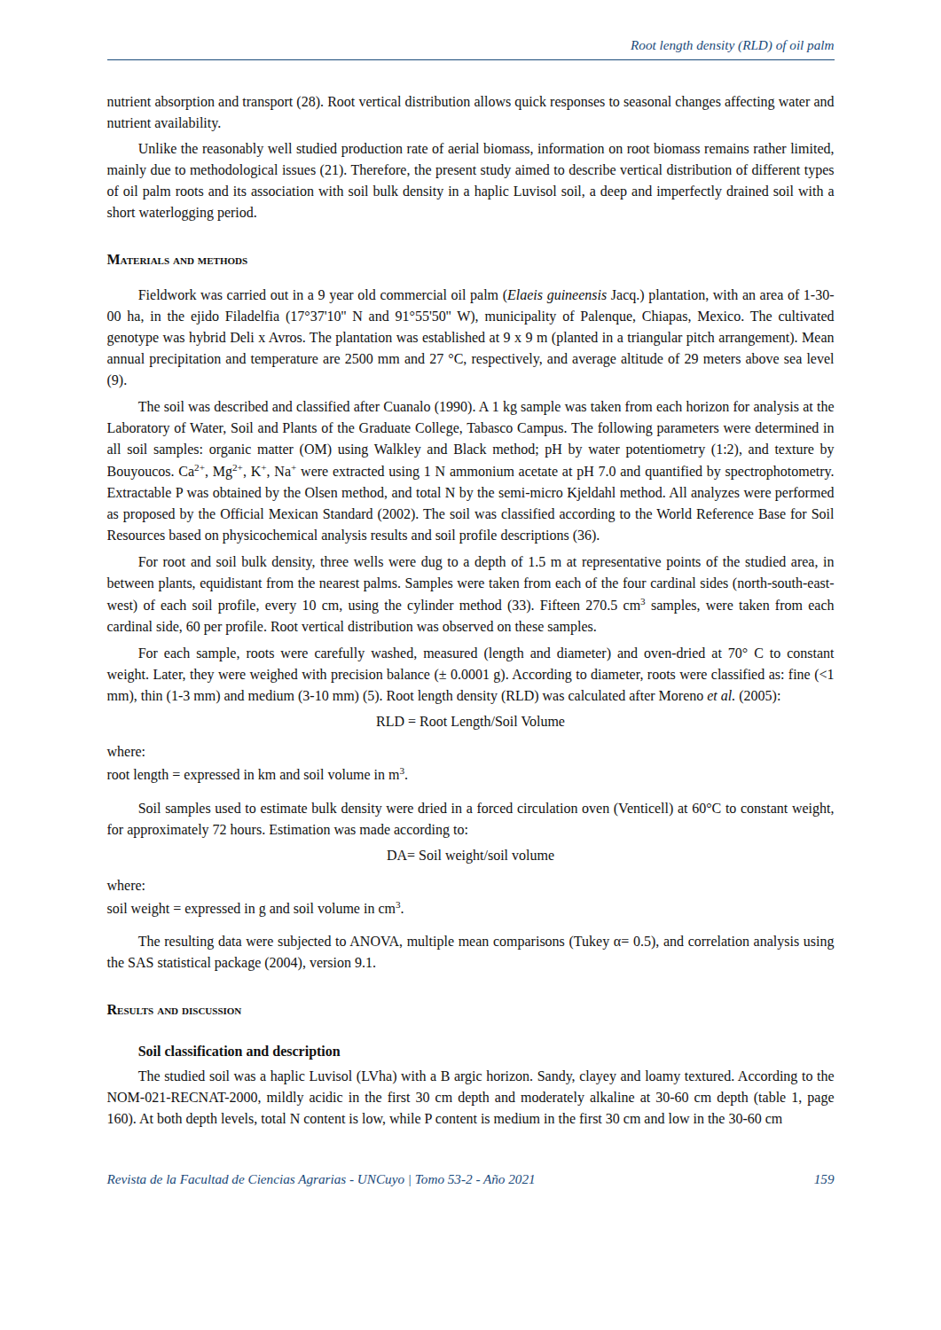Root length density (RLD) of oil palm
nutrient absorption and transport (28). Root vertical distribution allows quick responses to seasonal changes affecting water and nutrient availability.
Unlike the reasonably well studied production rate of aerial biomass, information on root biomass remains rather limited, mainly due to methodological issues (21). Therefore, the present study aimed to describe vertical distribution of different types of oil palm roots and its association with soil bulk density in a haplic Luvisol soil, a deep and imperfectly drained soil with a short waterlogging period.
Materials and methods
Fieldwork was carried out in a 9 year old commercial oil palm (Elaeis guineensis Jacq.) plantation, with an area of 1-30-00 ha, in the ejido Filadelfia (17°37'10'' N and 91°55'50'' W), municipality of Palenque, Chiapas, Mexico. The cultivated genotype was hybrid Deli x Avros. The plantation was established at 9 x 9 m (planted in a triangular pitch arrangement). Mean annual precipitation and temperature are 2500 mm and 27 °C, respectively, and average altitude of 29 meters above sea level (9).
The soil was described and classified after Cuanalo (1990). A 1 kg sample was taken from each horizon for analysis at the Laboratory of Water, Soil and Plants of the Graduate College, Tabasco Campus. The following parameters were determined in all soil samples: organic matter (OM) using Walkley and Black method; pH by water potentiometry (1:2), and texture by Bouyoucos. Ca2+, Mg2+, K+, Na+ were extracted using 1 N ammonium acetate at pH 7.0 and quantified by spectrophotometry. Extractable P was obtained by the Olsen method, and total N by the semi-micro Kjeldahl method. All analyzes were performed as proposed by the Official Mexican Standard (2002). The soil was classified according to the World Reference Base for Soil Resources based on physicochemical analysis results and soil profile descriptions (36).
For root and soil bulk density, three wells were dug to a depth of 1.5 m at representative points of the studied area, in between plants, equidistant from the nearest palms. Samples were taken from each of the four cardinal sides (north-south-east-west) of each soil profile, every 10 cm, using the cylinder method (33). Fifteen 270.5 cm3 samples, were taken from each cardinal side, 60 per profile. Root vertical distribution was observed on these samples.
For each sample, roots were carefully washed, measured (length and diameter) and oven-dried at 70° C to constant weight. Later, they were weighed with precision balance (± 0.0001 g). According to diameter, roots were classified as: fine (<1 mm), thin (1-3 mm) and medium (3-10 mm) (5). Root length density (RLD) was calculated after Moreno et al. (2005):
RLD = Root Length/Soil Volume
where:
root length = expressed in km and soil volume in m3.
Soil samples used to estimate bulk density were dried in a forced circulation oven (Venticell) at 60°C to constant weight, for approximately 72 hours. Estimation was made according to:
DA= Soil weight/soil volume
where:
soil weight = expressed in g and soil volume in cm3.
The resulting data were subjected to ANOVA, multiple mean comparisons (Tukey α= 0.5), and correlation analysis using the SAS statistical package (2004), version 9.1.
Results and discussion
Soil classification and description
The studied soil was a haplic Luvisol (LVha) with a B argic horizon. Sandy, clayey and loamy textured. According to the NOM-021-RECNAT-2000, mildly acidic in the first 30 cm depth and moderately alkaline at 30-60 cm depth (table 1, page 160). At both depth levels, total N content is low, while P content is medium in the first 30 cm and low in the 30-60 cm
Revista de la Facultad de Ciencias Agrarias - UNCuyo | Tomo 53-2 - Año 2021 159